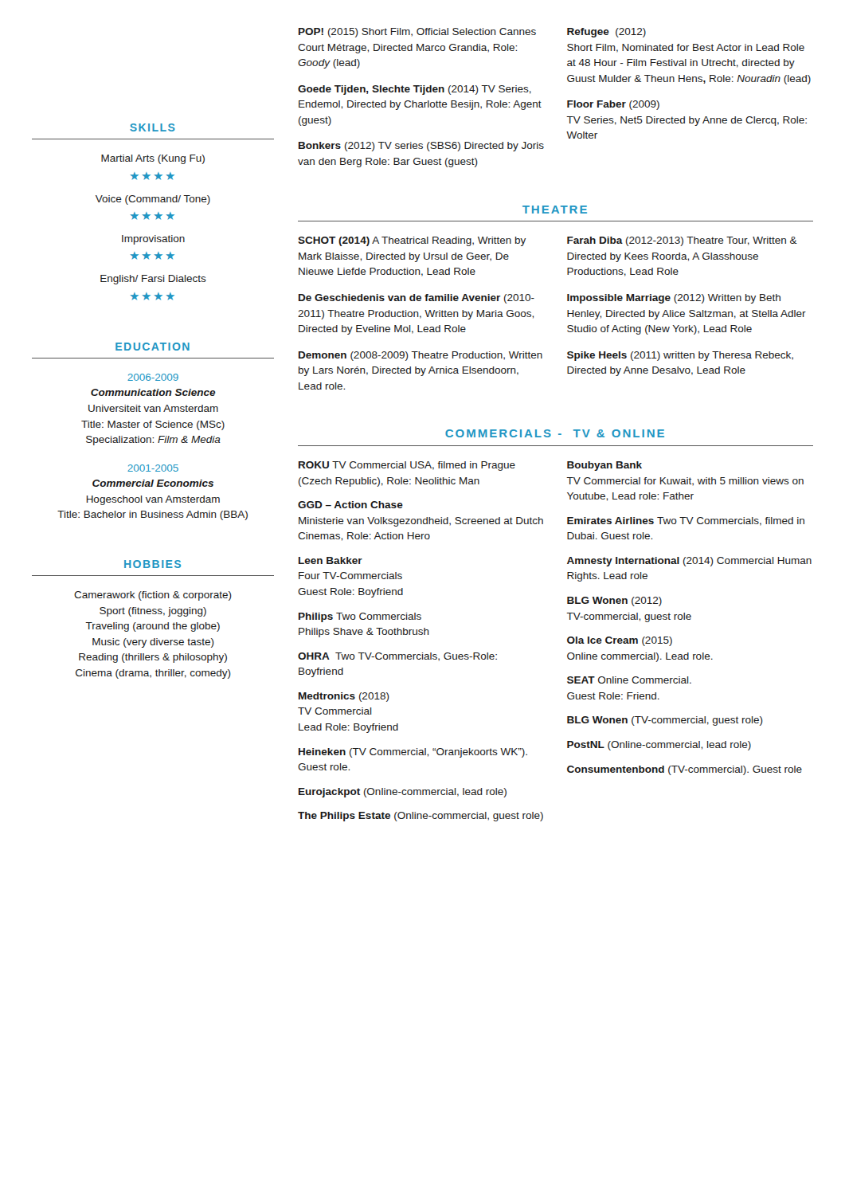Skills
Martial Arts (Kung Fu)
★★★★
Voice (Command/ Tone)
★★★★
Improvisation
★★★★
English/ Farsi Dialects
★★★★
Education
2006-2009
Communication Science
Universiteit van Amsterdam
Title: Master of Science (MSc)
Specialization: Film & Media
2001-2005
Commercial Economics
Hogeschool van Amsterdam
Title: Bachelor in Business Admin (BBA)
Hobbies
Camerawork (fiction & corporate)
Sport (fitness, jogging)
Traveling (around the globe)
Music (very diverse taste)
Reading (thrillers & philosophy)
Cinema (drama, thriller, comedy)
POP! (2015) Short Film, Official Selection Cannes Court Métrage, Directed Marco Grandia, Role: Goody (lead)
Goede Tijden, Slechte Tijden (2014) TV Series, Endemol, Directed by Charlotte Besijn, Role: Agent (guest)
Bonkers (2012) TV series (SBS6) Directed by Joris van den Berg Role: Bar Guest (guest)
Refugee (2012)
Short Film, Nominated for Best Actor in Lead Role at 48 Hour - Film Festival in Utrecht, directed by Guust Mulder & Theun Hens, Role: Nouradin (lead)
Floor Faber (2009)
TV Series, Net5 Directed by Anne de Clercq, Role: Wolter
Theatre
SCHOT (2014) A Theatrical Reading, Written by Mark Blaisse, Directed by Ursul de Geer, De Nieuwe Liefde Production, Lead Role
De Geschiedenis van de familie Avenier (2010-2011) Theatre Production, Written by Maria Goos, Directed by Eveline Mol, Lead Role
Demonen (2008-2009) Theatre Production, Written by Lars Norén, Directed by Arnica Elsendoorn, Lead role.
Farah Diba (2012-2013) Theatre Tour, Written & Directed by Kees Roorda, A Glasshouse Productions, Lead Role
Impossible Marriage (2012) Written by Beth Henley, Directed by Alice Saltzman, at Stella Adler Studio of Acting (New York), Lead Role
Spike Heels (2011) written by Theresa Rebeck, Directed by Anne Desalvo, Lead Role
Commercials - TV & Online
ROKU TV Commercial USA, filmed in Prague (Czech Republic), Role: Neolithic Man
GGD – Action Chase
Ministerie van Volksgezondheid, Screened at Dutch Cinemas, Role: Action Hero
Leen Bakker
Four TV-Commercials
Guest Role: Boyfriend
Philips Two Commercials
Philips Shave & Toothbrush
OHRA Two TV-Commercials, Gues-Role: Boyfriend
Medtronics (2018)
TV Commercial
Lead Role: Boyfriend
Heineken (TV Commercial, “Oranjekoorts WK”). Guest role.
Eurojackpot (Online-commercial, lead role)
The Philips Estate (Online-commercial, guest role)
Boubyan Bank
TV Commercial for Kuwait, with 5 million views on Youtube, Lead role: Father
Emirates Airlines Two TV Commercials, filmed in Dubai. Guest role.
Amnesty International (2014) Commercial Human Rights. Lead role
BLG Wonen (2012)
TV-commercial, guest role
Ola Ice Cream (2015)
Online commercial). Lead role.
SEAT Online Commercial.
Guest Role: Friend.
BLG Wonen (TV-commercial, guest role)
PostNL (Online-commercial, lead role)
Consumentenbond (TV-commercial). Guest role